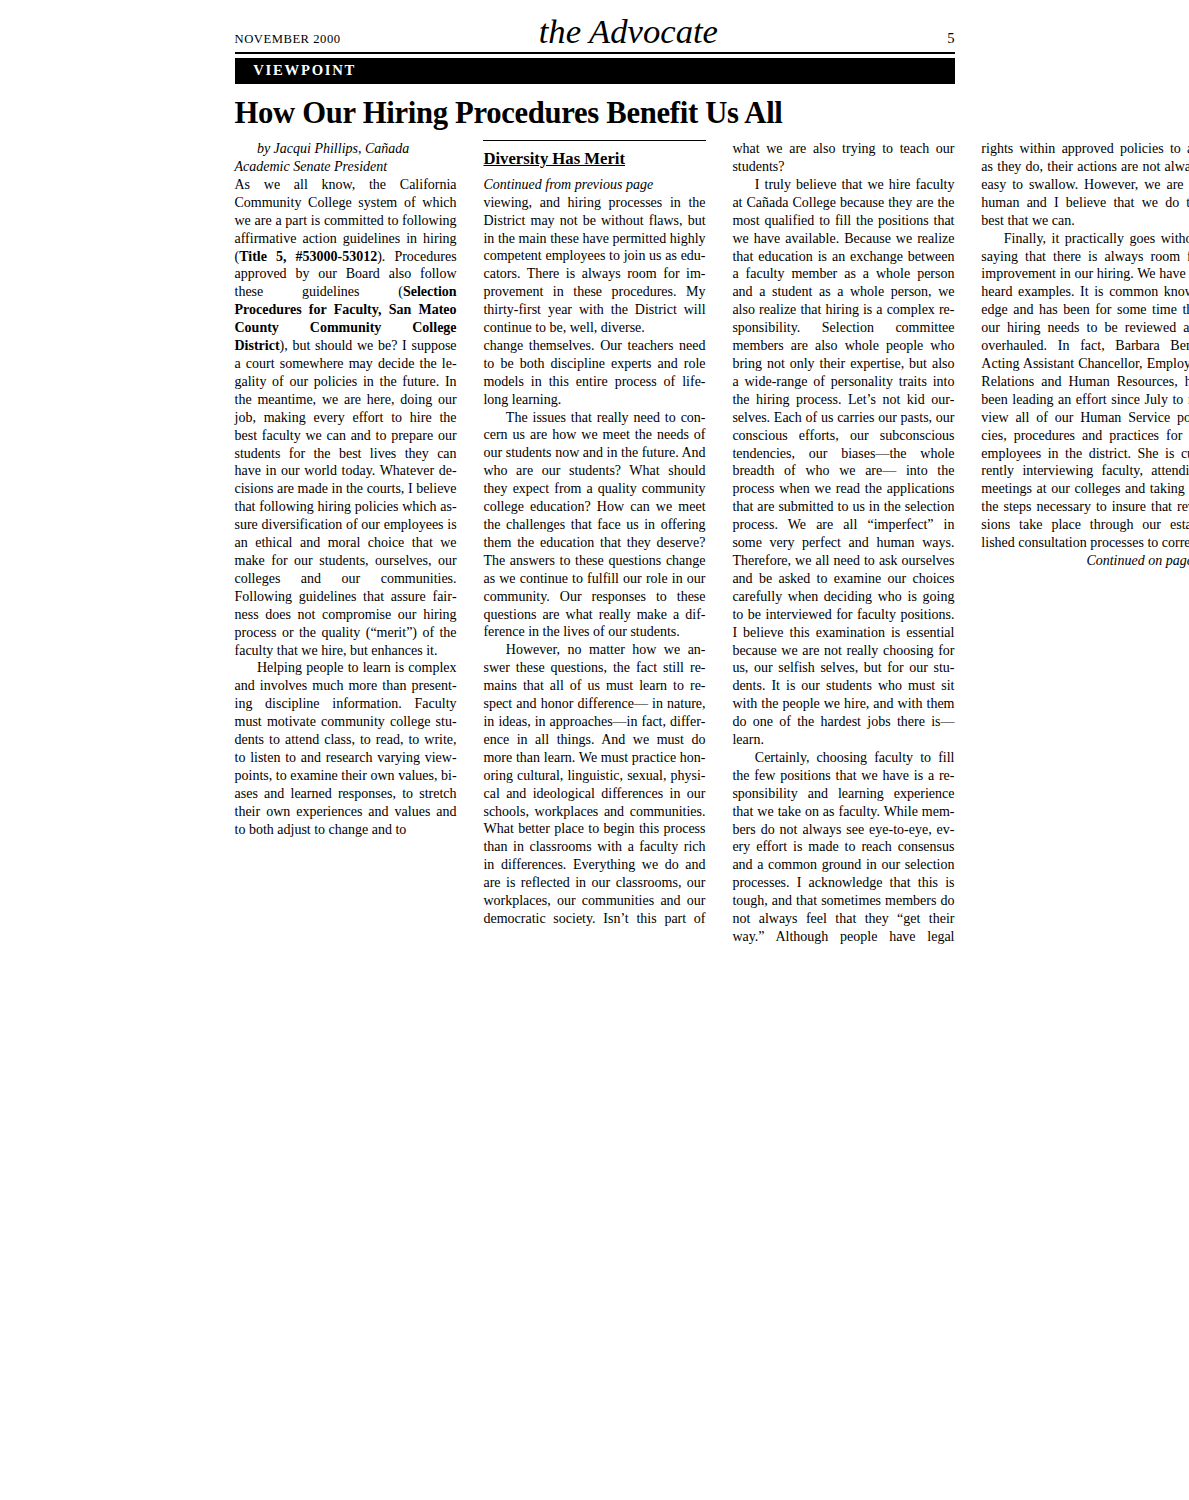November 2000
the Advocate
5
VIEWPOINT
How Our Hiring Procedures Benefit Us All
by Jacqui Phillips, Cañada Academic Senate President
As we all know, the California Community College system of which we are a part is committed to following affirmative action guidelines in hiring (Title 5, #53000-53012). Procedures approved by our Board also follow these guidelines (Selection Procedures for Faculty, San Mateo County Community College District), but should we be? I suppose a court somewhere may decide the legality of our policies in the future. In the meantime, we are here, doing our job, making every effort to hire the best faculty we can and to prepare our students for the best lives they can have in our world today. Whatever decisions are made in the courts, I believe that following hiring policies which assure diversification of our employees is an ethical and moral choice that we make for our students, ourselves, our colleges and our communities. Following guidelines that assure fairness does not compromise our hiring process or the quality (“merit”) of the faculty that we hire, but enhances it.
Helping people to learn is complex and involves much more than presenting discipline information. Faculty must motivate community college students to attend class, to read, to write, to listen to and research varying viewpoints, to examine their own values, biases and learned responses, to stretch their own experiences and values and to both adjust to change and to
Diversity Has Merit
Continued from previous page
viewing, and hiring processes in the District may not be without flaws, but in the main these have permitted highly competent employees to join us as educators. There is always room for improvement in these procedures. My thirty-first year with the District will continue to be, well, diverse.
change themselves. Our teachers need to be both discipline experts and role models in this entire process of life-long learning.
The issues that really need to concern us are how we meet the needs of our students now and in the future. And who are our students? What should they expect from a quality community college education? How can we meet the challenges that face us in offering them the education that they deserve? The answers to these questions change as we continue to fulfill our role in our community. Our responses to these questions are what really make a difference in the lives of our students.
However, no matter how we answer these questions, the fact still remains that all of us must learn to respect and honor difference— in nature, in ideas, in approaches—in fact, difference in all things. And we must do more than learn. We must practice honoring cultural, linguistic, sexual, physical and ideological differences in our schools, workplaces and communities. What better place to begin this process than in classrooms with a faculty rich in differences. Everything we do and are is reflected in our classrooms, our workplaces, our communities and our democratic society. Isn’t this part of what we are also trying to teach our students?
I truly believe that we hire faculty at Cañada College because they are the most qualified to fill the positions that we have available. Because we realize that education is an exchange between a faculty member as a whole person and a student as a whole person, we also realize that hiring is a complex responsibility. Selection committee members are also whole people who bring not only their expertise, but also a wide-range of personality traits into the hiring process. Let’s not kid ourselves. Each of us carries our pasts, our conscious efforts, our subconscious tendencies, our biases—the whole breadth of who we are— into the process when we read the applications that are submitted to us in the selection process. We are all “imperfect” in some very perfect and human ways. Therefore, we all need to ask ourselves and be asked to examine our choices carefully when deciding who is going to be interviewed for faculty positions. I believe this examination is essential because we are not really choosing for us, our selfish selves, but for our students. It is our students who must sit with the people we hire, and with them do one of the hardest jobs there is—learn.
Certainly, choosing faculty to fill the few positions that we have is a responsibility and learning experience that we take on as faculty. While members do not always see eye-to-eye, every effort is made to reach consensus and a common ground in our selection processes. I acknowledge that this is tough, and that sometimes members do not always feel that they “get their way.” Although people have legal rights within approved policies to act as they do, their actions are not always easy to swallow. However, we are all human and I believe that we do the best that we can.
Finally, it practically goes without saying that there is always room for improvement in our hiring. We have all heard examples. It is common knowledge and has been for some time that our hiring needs to be reviewed and overhauled. In fact, Barbara Beno, Acting Assistant Chancellor, Employee Relations and Human Resources, has been leading an effort since July to review all of our Human Service policies, procedures and practices for all employees in the district. She is currently interviewing faculty, attending meetings at our colleges and taking all the steps necessary to insure that revisions take place through our established consultation processes to correct
Continued on page 6